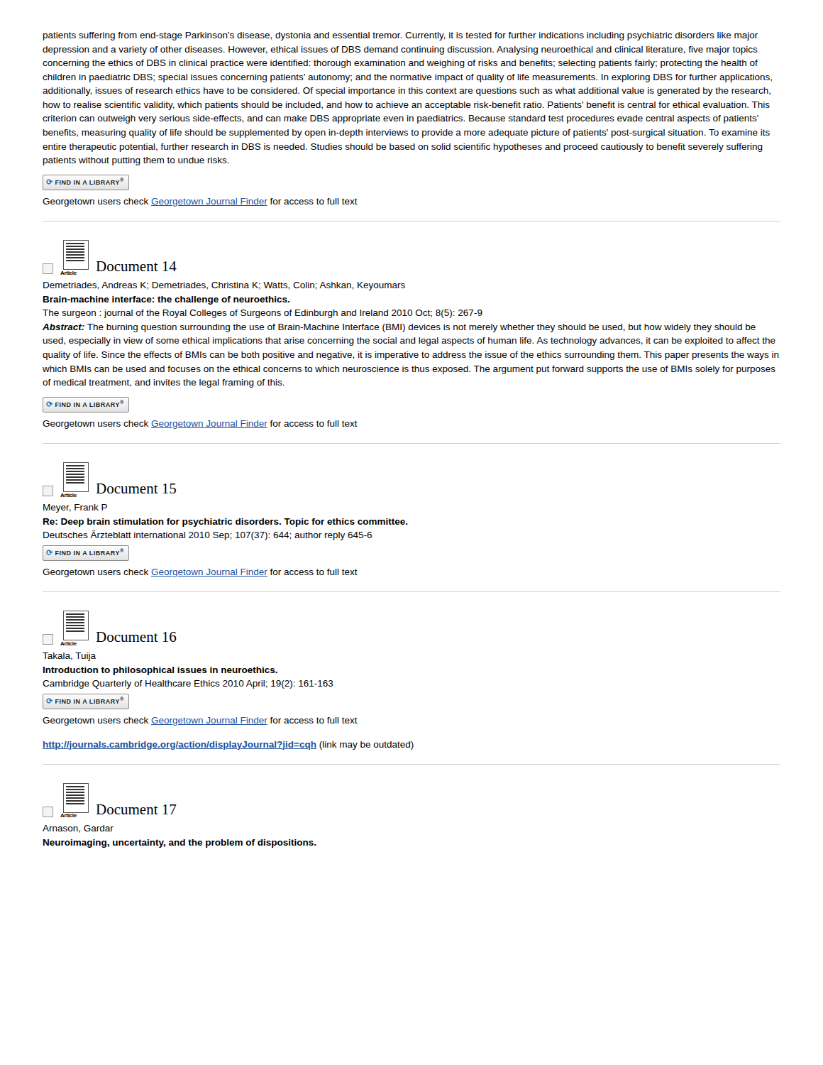patients suffering from end-stage Parkinson's disease, dystonia and essential tremor. Currently, it is tested for further indications including psychiatric disorders like major depression and a variety of other diseases. However, ethical issues of DBS demand continuing discussion. Analysing neuroethical and clinical literature, five major topics concerning the ethics of DBS in clinical practice were identified: thorough examination and weighing of risks and benefits; selecting patients fairly; protecting the health of children in paediatric DBS; special issues concerning patients' autonomy; and the normative impact of quality of life measurements. In exploring DBS for further applications, additionally, issues of research ethics have to be considered. Of special importance in this context are questions such as what additional value is generated by the research, how to realise scientific validity, which patients should be included, and how to achieve an acceptable risk-benefit ratio. Patients' benefit is central for ethical evaluation. This criterion can outweigh very serious side-effects, and can make DBS appropriate even in paediatrics. Because standard test procedures evade central aspects of patients' benefits, measuring quality of life should be supplemented by open in-depth interviews to provide a more adequate picture of patients' post-surgical situation. To examine its entire therapeutic potential, further research in DBS is needed. Studies should be based on solid scientific hypotheses and proceed cautiously to benefit severely suffering patients without putting them to undue risks.
⟳FIND IN A LIBRARY®
Georgetown users check Georgetown Journal Finder for access to full text
Article Document 14
Demetriades, Andreas K; Demetriades, Christina K; Watts, Colin; Ashkan, Keyoumars
Brain-machine interface: the challenge of neuroethics.
The surgeon : journal of the Royal Colleges of Surgeons of Edinburgh and Ireland 2010 Oct; 8(5): 267-9
Abstract: The burning question surrounding the use of Brain-Machine Interface (BMI) devices is not merely whether they should be used, but how widely they should be used, especially in view of some ethical implications that arise concerning the social and legal aspects of human life. As technology advances, it can be exploited to affect the quality of life. Since the effects of BMIs can be both positive and negative, it is imperative to address the issue of the ethics surrounding them. This paper presents the ways in which BMIs can be used and focuses on the ethical concerns to which neuroscience is thus exposed. The argument put forward supports the use of BMIs solely for purposes of medical treatment, and invites the legal framing of this.
⟳FIND IN A LIBRARY®
Georgetown users check Georgetown Journal Finder for access to full text
Article Document 15
Meyer, Frank P
Re: Deep brain stimulation for psychiatric disorders. Topic for ethics committee.
Deutsches Ärzteblatt international 2010 Sep; 107(37): 644; author reply 645-6
⟳FIND IN A LIBRARY®
Georgetown users check Georgetown Journal Finder for access to full text
Article Document 16
Takala, Tuija
Introduction to philosophical issues in neuroethics.
Cambridge Quarterly of Healthcare Ethics 2010 April; 19(2): 161-163
⟳FIND IN A LIBRARY®
Georgetown users check Georgetown Journal Finder for access to full text
http://journals.cambridge.org/action/displayJournal?jid=cqh (link may be outdated)
Article Document 17
Arnason, Gardar
Neuroimaging, uncertainty, and the problem of dispositions.